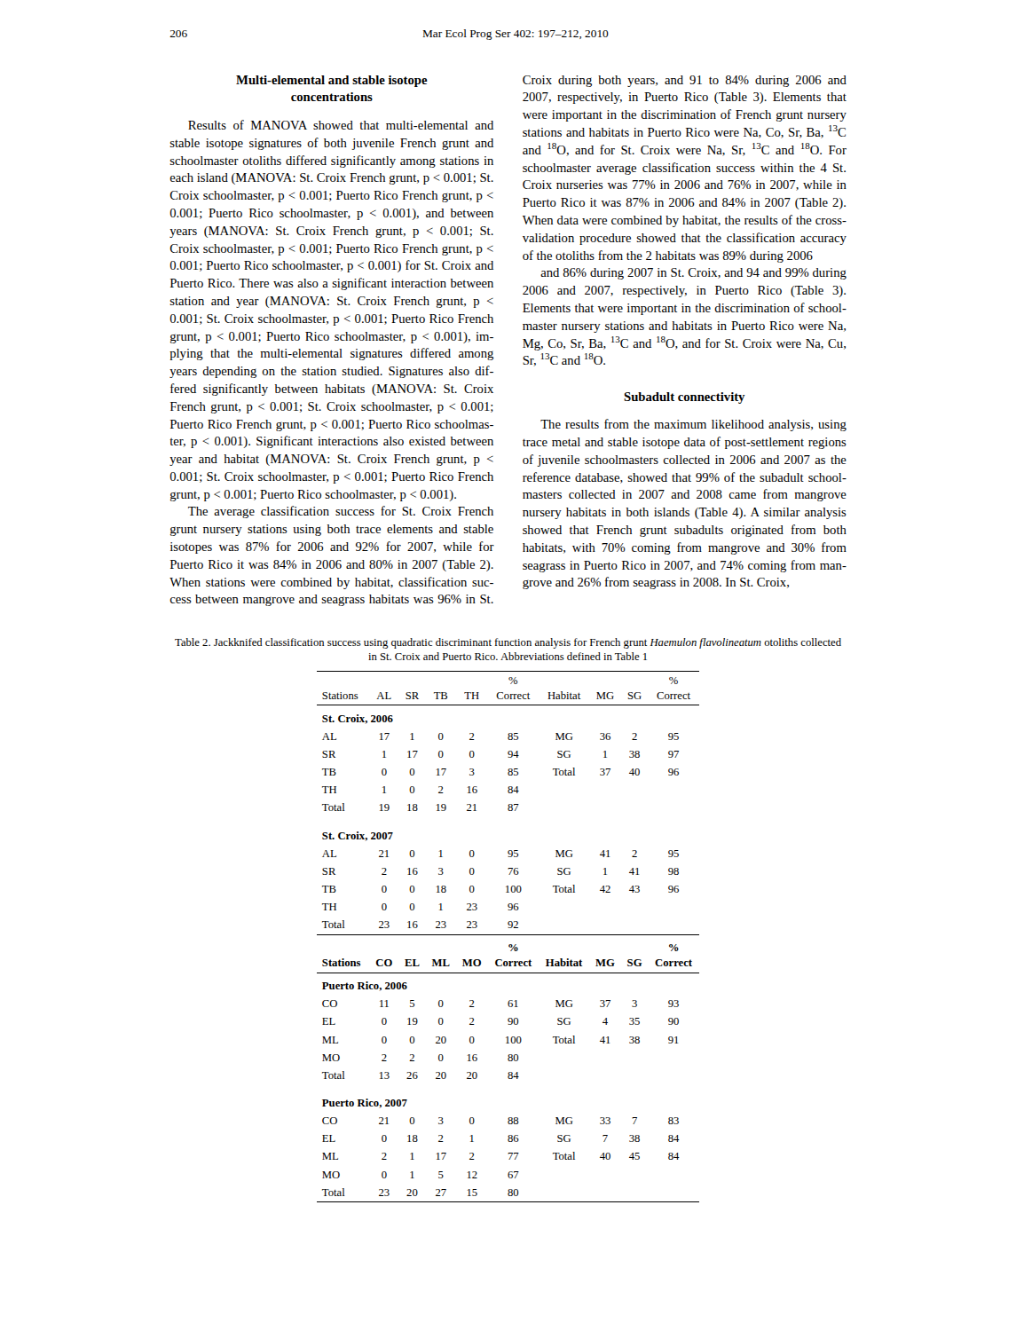206 Mar Ecol Prog Ser 402: 197–212, 2010
Multi-elemental and stable isotope
concentrations
Results of MANOVA showed that multi-elemental and stable isotope signatures of both juvenile French grunt and schoolmaster otoliths differed significantly among stations in each island (MANOVA: St. Croix French grunt, p < 0.001; St. Croix schoolmaster, p < 0.001; Puerto Rico French grunt, p < 0.001; Puerto Rico schoolmaster, p < 0.001), and between years (MANOVA: St. Croix French grunt, p < 0.001; St. Croix schoolmaster, p < 0.001; Puerto Rico French grunt, p < 0.001; Puerto Rico schoolmaster, p < 0.001) for St. Croix and Puerto Rico. There was also a significant interaction between station and year (MANOVA: St. Croix French grunt, p < 0.001; St. Croix schoolmaster, p < 0.001; Puerto Rico French grunt, p < 0.001; Puerto Rico schoolmaster, p < 0.001), implying that the multi-elemental signatures differed among years depending on the station studied. Signatures also differed significantly between habitats (MANOVA: St. Croix French grunt, p < 0.001; St. Croix schoolmaster, p < 0.001; Puerto Rico French grunt, p < 0.001; Puerto Rico schoolmaster, p < 0.001). Significant interactions also existed between year and habitat (MANOVA: St. Croix French grunt, p < 0.001; St. Croix schoolmaster, p < 0.001; Puerto Rico French grunt, p < 0.001; Puerto Rico schoolmaster, p < 0.001).
The average classification success for St. Croix French grunt nursery stations using both trace elements and stable isotopes was 87% for 2006 and 92% for 2007, while for Puerto Rico it was 84% in 2006 and 80% in 2007 (Table 2). When stations were combined by habitat, classification success between mangrove and seagrass habitats was 96% in St. Croix during both years, and 91 to 84% during 2006 and 2007, respectively, in Puerto Rico (Table 3). Elements that were important in the discrimination of French grunt nursery stations and habitats in Puerto Rico were Na, Co, Sr, Ba, 13C and 18O, and for St. Croix were Na, Sr, 13C and 18O. For schoolmaster average classification success within the 4 St. Croix nurseries was 77% in 2006 and 76% in 2007, while in Puerto Rico it was 87% in 2006 and 84% in 2007 (Table 2). When data were combined by habitat, the results of the cross-validation procedure showed that the classification accuracy of the otoliths from the 2 habitats was 89% during 2006
and 86% during 2007 in St. Croix, and 94 and 99% during 2006 and 2007, respectively, in Puerto Rico (Table 3). Elements that were important in the discrimination of schoolmaster nursery stations and habitats in Puerto Rico were Na, Mg, Co, Sr, Ba, 13C and 18O, and for St. Croix were Na, Cu, Sr, 13C and 18O.
Subadult connectivity
The results from the maximum likelihood analysis, using trace metal and stable isotope data of post-settlement regions of juvenile schoolmasters collected in 2006 and 2007 as the reference database, showed that 99% of the subadult schoolmasters collected in 2007 and 2008 came from mangrove nursery habitats in both islands (Table 4). A similar analysis showed that French grunt subadults originated from both habitats, with 70% coming from mangrove and 30% from seagrass in Puerto Rico in 2007, and 74% coming from mangrove and 26% from seagrass in 2008. In St. Croix,
Table 2. Jackknifed classification success using quadratic discriminant function analysis for French grunt Haemulon flavolineatum otoliths collected in St. Croix and Puerto Rico. Abbreviations defined in Table 1
| Stations | AL | SR | TB | TH | % Correct | Habitat | MG | SG | % Correct |
| --- | --- | --- | --- | --- | --- | --- | --- | --- | --- |
| St. Croix, 2006 |
| AL | 17 | 1 | 0 | 2 | 85 | MG | 36 | 2 | 95 |
| SR | 1 | 17 | 0 | 0 | 94 | SG | 1 | 38 | 97 |
| TB | 0 | 0 | 17 | 3 | 85 | Total | 37 | 40 | 96 |
| TH | 1 | 0 | 2 | 16 | 84 | | | | |
| Total | 19 | 18 | 19 | 21 | 87 | | | | |
| St. Croix, 2007 |
| AL | 21 | 0 | 1 | 0 | 95 | MG | 41 | 2 | 95 |
| SR | 2 | 16 | 3 | 0 | 76 | SG | 1 | 41 | 98 |
| TB | 0 | 0 | 18 | 0 | 100 | Total | 42 | 43 | 96 |
| TH | 0 | 0 | 1 | 23 | 96 | | | | |
| Total | 23 | 16 | 23 | 23 | 92 | | | | |
| Stations | CO | EL | ML | MO | % Correct | Habitat | MG | SG | % Correct |
| Puerto Rico, 2006 |
| CO | 11 | 5 | 0 | 2 | 61 | MG | 37 | 3 | 93 |
| EL | 0 | 19 | 0 | 2 | 90 | SG | 4 | 35 | 90 |
| ML | 0 | 0 | 20 | 0 | 100 | Total | 41 | 38 | 91 |
| MO | 2 | 2 | 0 | 16 | 80 | | | | |
| Total | 13 | 26 | 20 | 20 | 84 | | | | |
| Puerto Rico, 2007 |
| CO | 21 | 0 | 3 | 0 | 88 | MG | 33 | 7 | 83 |
| EL | 0 | 18 | 2 | 1 | 86 | SG | 7 | 38 | 84 |
| ML | 2 | 1 | 17 | 2 | 77 | Total | 40 | 45 | 84 |
| MO | 0 | 1 | 5 | 12 | 67 | | | | |
| Total | 23 | 20 | 27 | 15 | 80 | | | | |